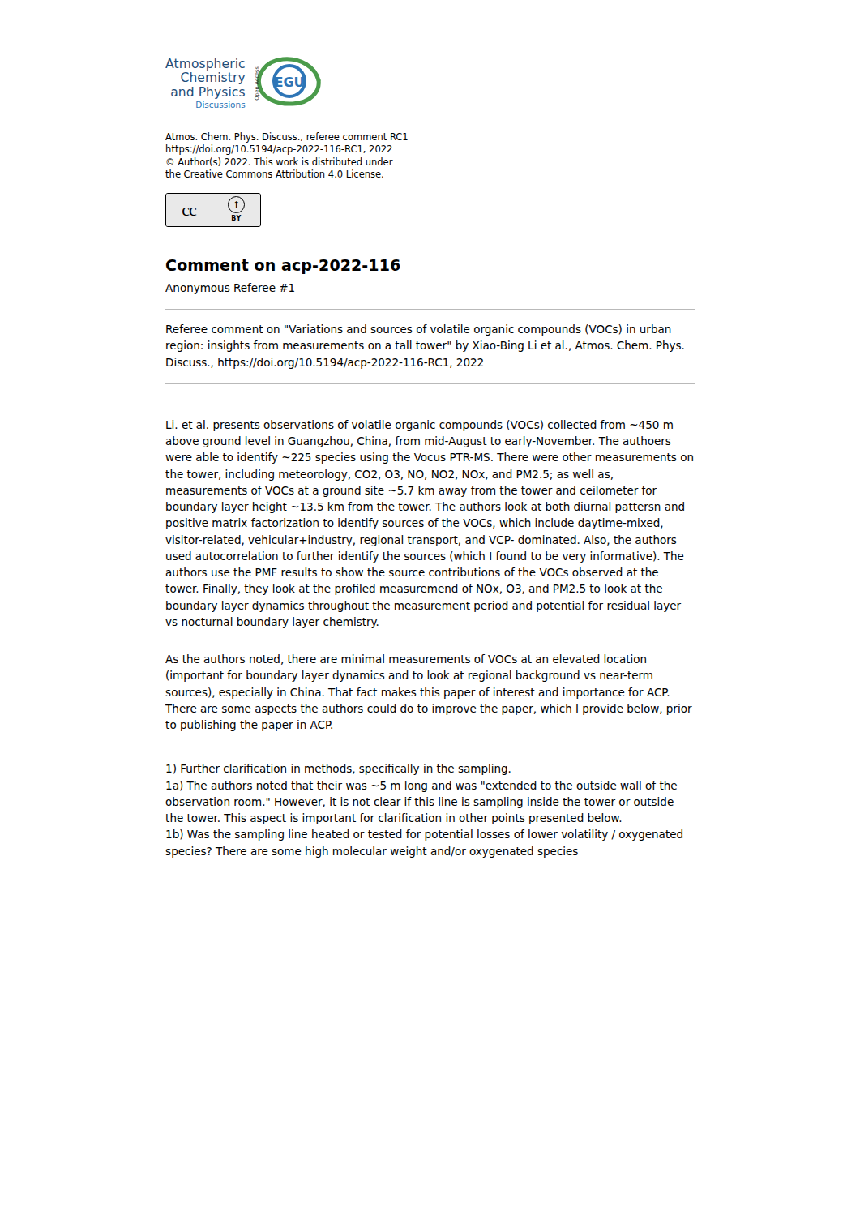Atmospheric Chemistry and Physics Discussions
EGU Open Access
Atmos. Chem. Phys. Discuss., referee comment RC1
https://doi.org/10.5194/acp-2022-116-RC1, 2022
© Author(s) 2022. This work is distributed under
the Creative Commons Attribution 4.0 License.
cc
↑
BY
Comment on acp-2022-116
Anonymous Referee #1
Referee comment on "Variations and sources of volatile organic compounds (VOCs) in urban region: insights from measurements on a tall tower" by Xiao-Bing Li et al., Atmos. Chem. Phys. Discuss., https://doi.org/10.5194/acp-2022-116-RC1, 2022
Li. et al. presents observations of volatile organic compounds (VOCs) collected from ~450 m above ground level in Guangzhou, China, from mid-August to early-November. The authoers were able to identify ~225 species using the Vocus PTR-MS. There were other measurements on the tower, including meteorology, CO2, O3, NO, NO2, NOx, and PM2.5; as well as, measurements of VOCs at a ground site ~5.7 km away from the tower and ceilometer for boundary layer height ~13.5 km from the tower. The authors look at both diurnal pattersn and positive matrix factorization to identify sources of the VOCs, which include daytime-mixed, visitor-related, vehicular+industry, regional transport, and VCP- dominated. Also, the authors used autocorrelation to further identify the sources (which I found to be very informative). The authors use the PMF results to show the source contributions of the VOCs observed at the tower. Finally, they look at the profiled measuremend of NOx, O3, and PM2.5 to look at the boundary layer dynamics throughout the measurement period and potential for residual layer vs nocturnal boundary layer chemistry.
As the authors noted, there are minimal measurements of VOCs at an elevated location (important for boundary layer dynamics and to look at regional background vs near-term sources), especially in China. That fact makes this paper of interest and importance for ACP. There are some aspects the authors could do to improve the paper, which I provide below, prior to publishing the paper in ACP.
1) Further clarification in methods, specifically in the sampling.
1a) The authors noted that their was ~5 m long and was "extended to the outside wall of the observation room." However, it is not clear if this line is sampling inside the tower or outside the tower. This aspect is important for clarification in other points presented below.
1b) Was the sampling line heated or tested for potential losses of lower volatility / oxygenated species? There are some high molecular weight and/or oxygenated species